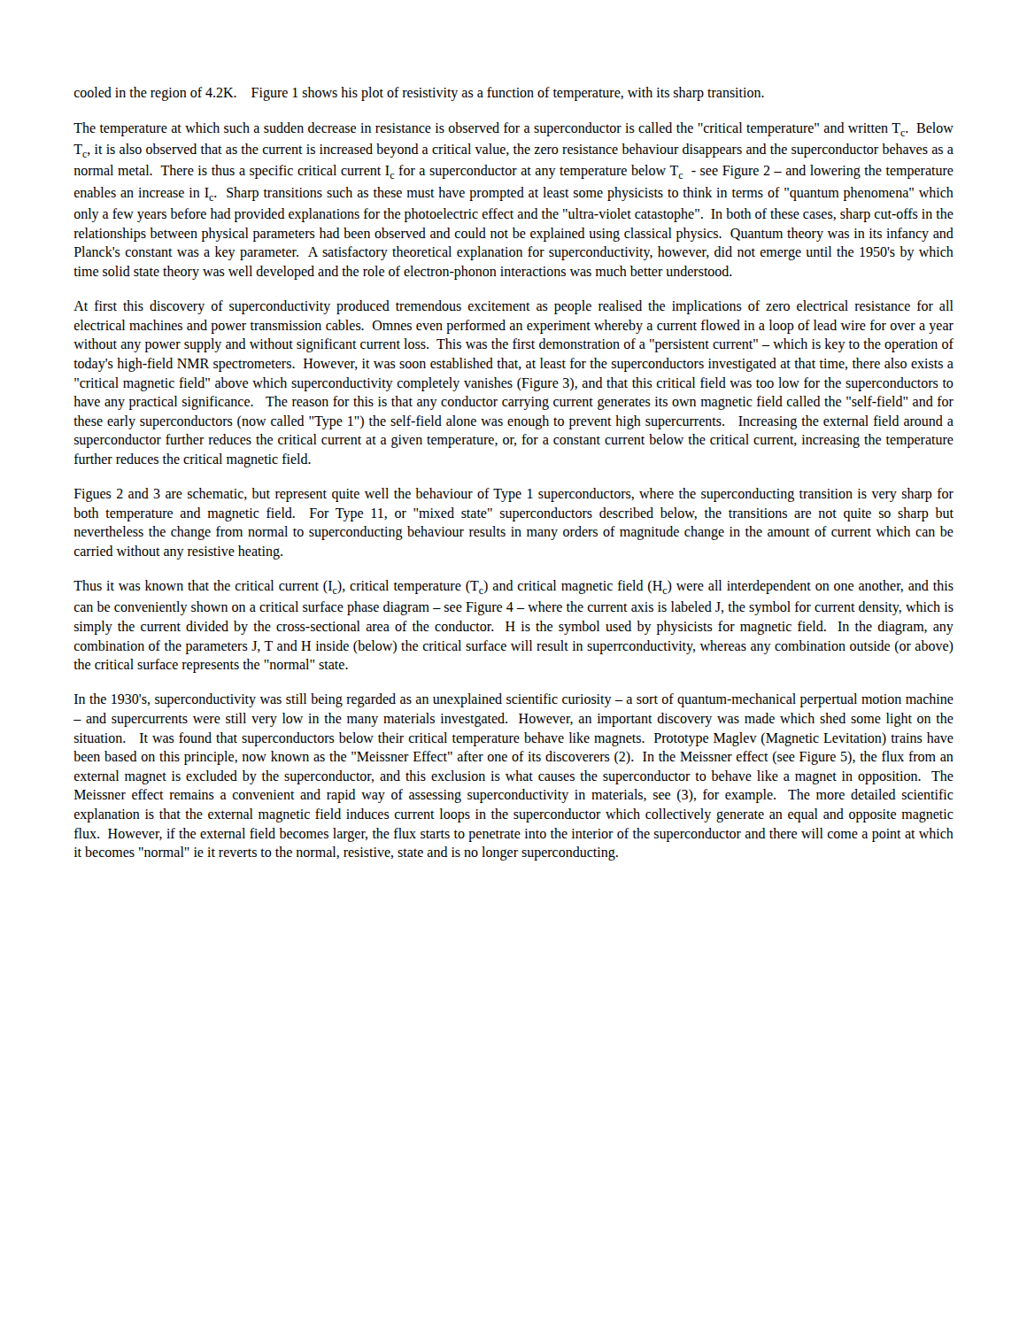cooled in the region of 4.2K. Figure 1 shows his plot of resistivity as a function of temperature, with its sharp transition.
The temperature at which such a sudden decrease in resistance is observed for a superconductor is called the "critical temperature" and written Tc. Below Tc, it is also observed that as the current is increased beyond a critical value, the zero resistance behaviour disappears and the superconductor behaves as a normal metal. There is thus a specific critical current Ic for a superconductor at any temperature below Tc - see Figure 2 – and lowering the temperature enables an increase in Ic. Sharp transitions such as these must have prompted at least some physicists to think in terms of "quantum phenomena" which only a few years before had provided explanations for the photoelectric effect and the "ultra-violet catastophe". In both of these cases, sharp cut-offs in the relationships between physical parameters had been observed and could not be explained using classical physics. Quantum theory was in its infancy and Planck's constant was a key parameter. A satisfactory theoretical explanation for superconductivity, however, did not emerge until the 1950's by which time solid state theory was well developed and the role of electron-phonon interactions was much better understood.
At first this discovery of superconductivity produced tremendous excitement as people realised the implications of zero electrical resistance for all electrical machines and power transmission cables. Omnes even performed an experiment whereby a current flowed in a loop of lead wire for over a year without any power supply and without significant current loss. This was the first demonstration of a "persistent current" – which is key to the operation of today's high-field NMR spectrometers. However, it was soon established that, at least for the superconductors investigated at that time, there also exists a "critical magnetic field" above which superconductivity completely vanishes (Figure 3), and that this critical field was too low for the superconductors to have any practical significance. The reason for this is that any conductor carrying current generates its own magnetic field called the "self-field" and for these early superconductors (now called "Type 1") the self-field alone was enough to prevent high supercurrents. Increasing the external field around a superconductor further reduces the critical current at a given temperature, or, for a constant current below the critical current, increasing the temperature further reduces the critical magnetic field.
Figues 2 and 3 are schematic, but represent quite well the behaviour of Type 1 superconductors, where the superconducting transition is very sharp for both temperature and magnetic field. For Type 11, or "mixed state" superconductors described below, the transitions are not quite so sharp but nevertheless the change from normal to superconducting behaviour results in many orders of magnitude change in the amount of current which can be carried without any resistive heating.
Thus it was known that the critical current (Ic), critical temperature (Tc) and critical magnetic field (Hc) were all interdependent on one another, and this can be conveniently shown on a critical surface phase diagram – see Figure 4 – where the current axis is labeled J, the symbol for current density, which is simply the current divided by the cross-sectional area of the conductor. H is the symbol used by physicists for magnetic field. In the diagram, any combination of the parameters J, T and H inside (below) the critical surface will result in superrconductivity, whereas any combination outside (or above) the critical surface represents the "normal" state.
In the 1930's, superconductivity was still being regarded as an unexplained scientific curiosity – a sort of quantum-mechanical perpertual motion machine – and supercurrents were still very low in the many materials investgated. However, an important discovery was made which shed some light on the situation. It was found that superconductors below their critical temperature behave like magnets. Prototype Maglev (Magnetic Levitation) trains have been based on this principle, now known as the "Meissner Effect" after one of its discoverers (2). In the Meissner effect (see Figure 5), the flux from an external magnet is excluded by the superconductor, and this exclusion is what causes the superconductor to behave like a magnet in opposition. The Meissner effect remains a convenient and rapid way of assessing superconductivity in materials, see (3), for example. The more detailed scientific explanation is that the external magnetic field induces current loops in the superconductor which collectively generate an equal and opposite magnetic flux. However, if the external field becomes larger, the flux starts to penetrate into the interior of the superconductor and there will come a point at which it becomes "normal" ie it reverts to the normal, resistive, state and is no longer superconducting.